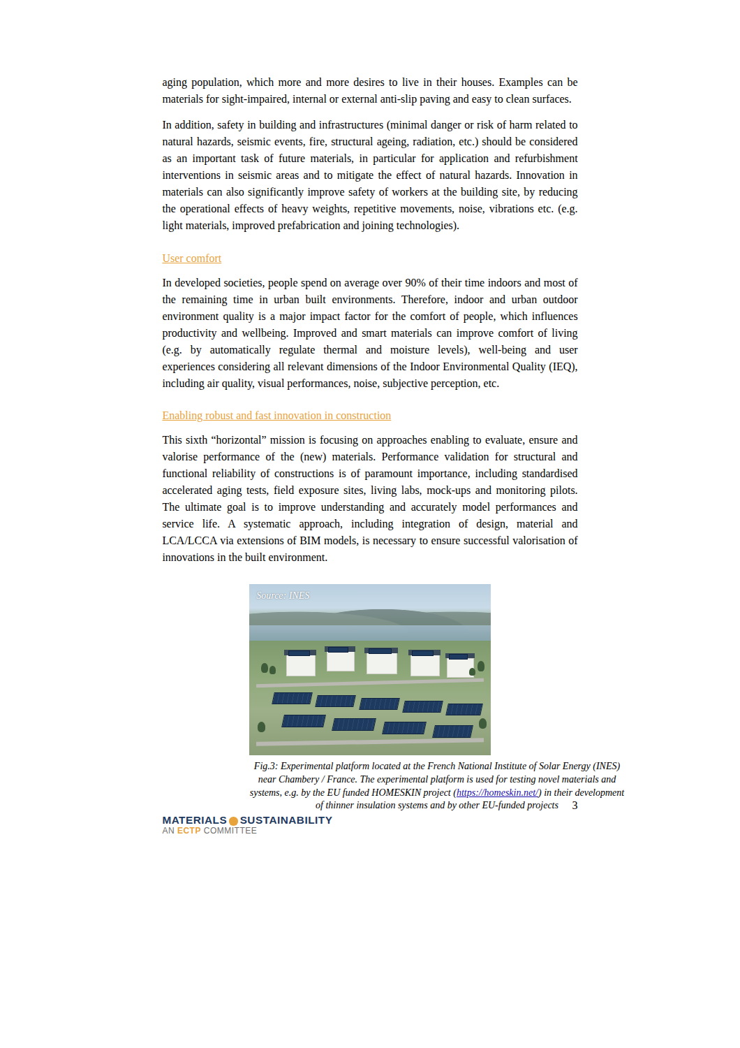aging population, which more and more desires to live in their houses. Examples can be materials for sight-impaired, internal or external anti-slip paving and easy to clean surfaces.
In addition, safety in building and infrastructures (minimal danger or risk of harm related to natural hazards, seismic events, fire, structural ageing, radiation, etc.) should be considered as an important task of future materials, in particular for application and refurbishment interventions in seismic areas and to mitigate the effect of natural hazards. Innovation in materials can also significantly improve safety of workers at the building site, by reducing the operational effects of heavy weights, repetitive movements, noise, vibrations etc. (e.g. light materials, improved prefabrication and joining technologies).
User comfort
In developed societies, people spend on average over 90% of their time indoors and most of the remaining time in urban built environments. Therefore, indoor and urban outdoor environment quality is a major impact factor for the comfort of people, which influences productivity and wellbeing. Improved and smart materials can improve comfort of living (e.g. by automatically regulate thermal and moisture levels), well-being and user experiences considering all relevant dimensions of the Indoor Environmental Quality (IEQ), including air quality, visual performances, noise, subjective perception, etc.
Enabling robust and fast innovation in construction
This sixth “horizontal” mission is focusing on approaches enabling to evaluate, ensure and valorise performance of the (new) materials. Performance validation for structural and functional reliability of constructions is of paramount importance, including standardised accelerated aging tests, field exposure sites, living labs, mock-ups and monitoring pilots. The ultimate goal is to improve understanding and accurately model performances and service life. A systematic approach, including integration of design, material and LCA/LCCA via extensions of BIM models, is necessary to ensure successful valorisation of innovations in the built environment.
Source: INES
Fig.3: Experimental platform located at the French National Institute of Solar Energy (INES) near Chambery / France. The experimental platform is used for testing novel materials and systems, e.g. by the EU funded HOMESKIN project (https://homeskin.net/) in their development of thinner insulation systems and by other EU-funded projects
3
MATERIALS SUSTAINABILITY
AN ECTP COMMITTEE